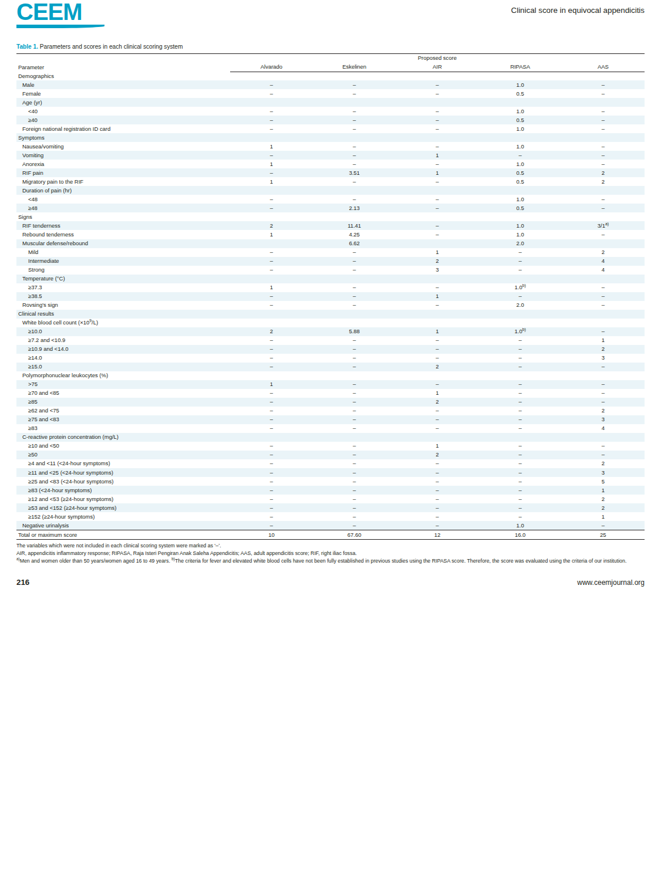CEEM
Clinical score in equivocal appendicitis
Table 1. Parameters and scores in each clinical scoring system
| Parameter | Proposed score |
| --- | --- |
| Alvarado | Eskelinen | AIR | RIPASA | AAS |
| Demographics | | | | | |
| Male | – | – | – | 1.0 | – |
| Female | – | – | – | 0.5 | – |
| Age (yr) | | | | | |
| <40 | – | – | – | 1.0 | – |
| ≥40 | – | – | – | 0.5 | – |
| Foreign national registration ID card | – | – | – | 1.0 | – |
| Symptoms | | | | | |
| Nausea/vomiting | 1 | – | – | 1.0 | – |
| Vomiting | – | – | 1 | – | – |
| Anorexia | 1 | – | – | 1.0 | – |
| RIF pain | – | 3.51 | 1 | 0.5 | 2 |
| Migratory pain to the RIF | 1 | – | – | 0.5 | 2 |
| Duration of pain (hr) | | | | | |
| <48 | – | – | – | 1.0 | – |
| ≥48 | – | 2.13 | – | 0.5 | – |
| Signs | | | | | |
| RIF tenderness | 2 | 11.41 | – | 1.0 | 3/1 a) |
| Rebound tenderness | 1 | 4.25 | – | 1.0 | – |
| Muscular defense/rebound | | 6.62 | | 2.0 | |
| Mild | – | – | 1 | – | 2 |
| Intermediate | – | – | 2 | – | 4 |
| Strong | – | – | 3 | – | 4 |
| Temperature (°C) | | | | | |
| ≥37.3 | 1 | – | – | 1.0 b) | – |
| ≥38.5 | – | – | 1 | – | – |
| Rovsing's sign | – | – | – | 2.0 | – |
| Clinical results | | | | | |
| White blood cell count (×10 9 /L) | | | | | |
| ≥10.0 | 2 | 5.88 | 1 | 1.0 b) | – |
| ≥7.2 and <10.9 | – | – | – | – | 1 |
| ≥10.9 and <14.0 | – | – | – | – | 2 |
| ≥14.0 | – | – | – | – | 3 |
| ≥15.0 | – | – | 2 | – | – |
| Polymorphonuclear leukocytes (%) | | | | | |
| >75 | 1 | – | – | – | – |
| ≥70 and <85 | – | – | 1 | – | – |
| ≥85 | – | – | 2 | – | – |
| ≥62 and <75 | – | – | – | – | 2 |
| ≥75 and <83 | – | – | – | – | 3 |
| ≥83 | – | – | – | – | 4 |
| C-reactive protein concentration (mg/L) | | | | | |
| ≥10 and <50 | – | – | 1 | – | – |
| ≥50 | – | – | 2 | – | – |
| ≥4 and <11 (<24-hour symptoms) | – | – | – | – | 2 |
| ≥11 and <25 (<24-hour symptoms) | – | – | – | – | 3 |
| ≥25 and <83 (<24-hour symptoms) | – | – | – | – | 5 |
| ≥83 (<24-hour symptoms) | – | – | – | – | 1 |
| ≥12 and <53 (≥24-hour symptoms) | – | – | – | – | 2 |
| ≥53 and <152 (≥24-hour symptoms) | – | – | – | – | 2 |
| ≥152 (≥24-hour symptoms) | – | – | – | – | 1 |
| Negative urinalysis | – | – | – | 1.0 | – |
| Total or maximum score | 10 | 67.60 | 12 | 16.0 | 25 |
The variables which were not included in each clinical scoring system were marked as ‘–’.
AIR, appendicitis inflammatory response; RIPASA, Raja Isteri Pengiran Anak Saleha Appendicitis; AAS, adult appendicitis score; RIF, right iliac fossa.
a)Men and women older than 50 years/women aged 16 to 49 years. b)The criteria for fever and elevated white blood cells have not been fully established in previous studies using the RIPASA score. Therefore, the score was evaluated using the criteria of our institution.
216
www.ceemjournal.org